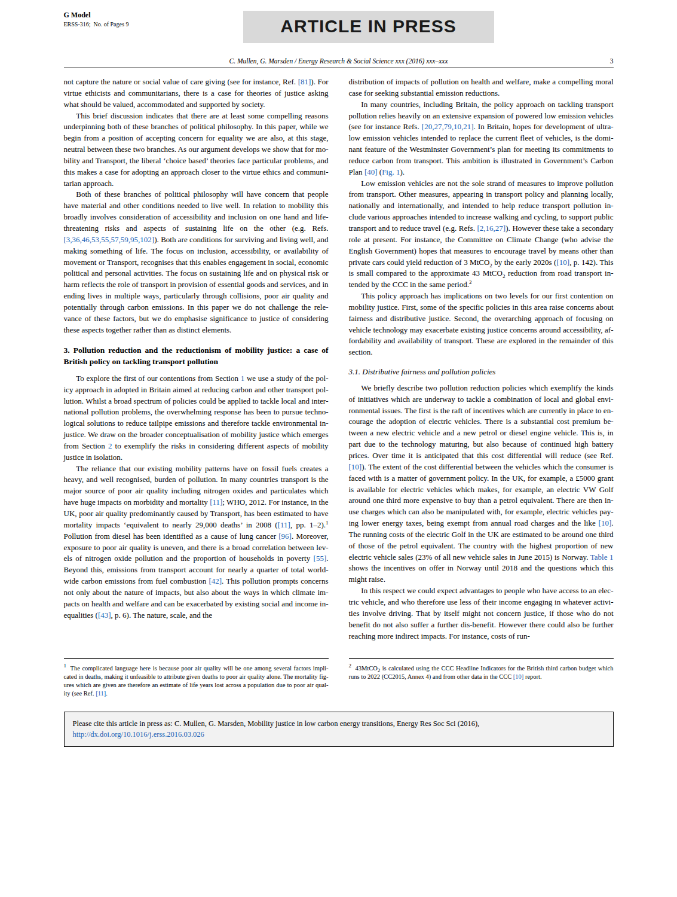G Model
ERSS-316; No. of Pages 9
ARTICLE IN PRESS
C. Mullen, G. Marsden / Energy Research & Social Science xxx (2016) xxx–xxx
3
not capture the nature or social value of care giving (see for instance, Ref. [81]). For virtue ethicists and communitarians, there is a case for theories of justice asking what should be valued, accommodated and supported by society.
This brief discussion indicates that there are at least some compelling reasons underpinning both of these branches of political philosophy. In this paper, while we begin from a position of accepting concern for equality we are also, at this stage, neutral between these two branches. As our argument develops we show that for mobility and Transport, the liberal ‘choice based’ theories face particular problems, and this makes a case for adopting an approach closer to the virtue ethics and communitarian approach.
Both of these branches of political philosophy will have concern that people have material and other conditions needed to live well. In relation to mobility this broadly involves consideration of accessibility and inclusion on one hand and life-threatening risks and aspects of sustaining life on the other (e.g. Refs. [3,36,46,53,55,57,59,95,102]). Both are conditions for surviving and living well, and making something of life. The focus on inclusion, accessibility, or availability of movement or Transport, recognises that this enables engagement in social, economic political and personal activities. The focus on sustaining life and on physical risk or harm reflects the role of transport in provision of essential goods and services, and in ending lives in multiple ways, particularly through collisions, poor air quality and potentially through carbon emissions. In this paper we do not challenge the relevance of these factors, but we do emphasise significance to justice of considering these aspects together rather than as distinct elements.
3. Pollution reduction and the reductionism of mobility justice: a case of British policy on tackling transport pollution
To explore the first of our contentions from Section 1 we use a study of the policy approach in adopted in Britain aimed at reducing carbon and other transport pollution. Whilst a broad spectrum of policies could be applied to tackle local and international pollution problems, the overwhelming response has been to pursue technological solutions to reduce tailpipe emissions and therefore tackle environmental injustice. We draw on the broader conceptualisation of mobility justice which emerges from Section 2 to exemplify the risks in considering different aspects of mobility justice in isolation.
The reliance that our existing mobility patterns have on fossil fuels creates a heavy, and well recognised, burden of pollution. In many countries transport is the major source of poor air quality including nitrogen oxides and particulates which have huge impacts on morbidity and mortality [11]; WHO, 2012. For instance, in the UK, poor air quality predominantly caused by Transport, has been estimated to have mortality impacts ‘equivalent to nearly 29,000 deaths’ in 2008 ([11], pp. 1–2).1 Pollution from diesel has been identified as a cause of lung cancer [96]. Moreover, exposure to poor air quality is uneven, and there is a broad correlation between levels of nitrogen oxide pollution and the proportion of households in poverty [55]. Beyond this, emissions from transport account for nearly a quarter of total worldwide carbon emissions from fuel combustion [42]. This pollution prompts concerns not only about the nature of impacts, but also about the ways in which climate impacts on health and welfare and can be exacerbated by existing social and income inequalities ([43], p. 6). The nature, scale, and the
distribution of impacts of pollution on health and welfare, make a compelling moral case for seeking substantial emission reductions.
In many countries, including Britain, the policy approach on tackling transport pollution relies heavily on an extensive expansion of powered low emission vehicles (see for instance Refs. [20,27,79,10,21]. In Britain, hopes for development of ultra-low emission vehicles intended to replace the current fleet of vehicles, is the dominant feature of the Westminster Government’s plan for meeting its commitments to reduce carbon from transport. This ambition is illustrated in Government’s Carbon Plan [40] (Fig. 1).
Low emission vehicles are not the sole strand of measures to improve pollution from transport. Other measures, appearing in transport policy and planning locally, nationally and internationally, and intended to help reduce transport pollution include various approaches intended to increase walking and cycling, to support public transport and to reduce travel (e.g. Refs. [2,16,27]). However these take a secondary role at present. For instance, the Committee on Climate Change (who advise the English Government) hopes that measures to encourage travel by means other than private cars could yield reduction of 3 MtCO2 by the early 2020s ([10], p. 142). This is small compared to the approximate 43 MtCO2 reduction from road transport intended by the CCC in the same period.2
This policy approach has implications on two levels for our first contention on mobility justice. First, some of the specific policies in this area raise concerns about fairness and distributive justice. Second, the overarching approach of focusing on vehicle technology may exacerbate existing justice concerns around accessibility, affordability and availability of transport. These are explored in the remainder of this section.
3.1. Distributive fairness and pollution policies
We briefly describe two pollution reduction policies which exemplify the kinds of initiatives which are underway to tackle a combination of local and global environmental issues. The first is the raft of incentives which are currently in place to encourage the adoption of electric vehicles. There is a substantial cost premium between a new electric vehicle and a new petrol or diesel engine vehicle. This is, in part due to the technology maturing, but also because of continued high battery prices. Over time it is anticipated that this cost differential will reduce (see Ref. [10]). The extent of the cost differential between the vehicles which the consumer is faced with is a matter of government policy. In the UK, for example, a £5000 grant is available for electric vehicles which makes, for example, an electric VW Golf around one third more expensive to buy than a petrol equivalent. There are then in-use charges which can also be manipulated with, for example, electric vehicles paying lower energy taxes, being exempt from annual road charges and the like [10]. The running costs of the electric Golf in the UK are estimated to be around one third of those of the petrol equivalent. The country with the highest proportion of new electric vehicle sales (23% of all new vehicle sales in June 2015) is Norway. Table 1 shows the incentives on offer in Norway until 2018 and the questions which this might raise.
In this respect we could expect advantages to people who have access to an electric vehicle, and who therefore use less of their income engaging in whatever activities involve driving. That by itself might not concern justice, if those who do not benefit do not also suffer a further dis-benefit. However there could also be further reaching more indirect impacts. For instance, costs of run-
1 The complicated language here is because poor air quality will be one among several factors implicated in deaths, making it unfeasible to attribute given deaths to poor air quality alone. The mortality figures which are given are therefore an estimate of life years lost across a population due to poor air quality (see Ref. [11].
2 43MtCO2 is calculated using the CCC Headline Indicators for the British third carbon budget which runs to 2022 (CC2015, Annex 4) and from other data in the CCC [10] report.
Please cite this article in press as: C. Mullen, G. Marsden, Mobility justice in low carbon energy transitions, Energy Res Soc Sci (2016),
http://dx.doi.org/10.1016/j.erss.2016.03.026